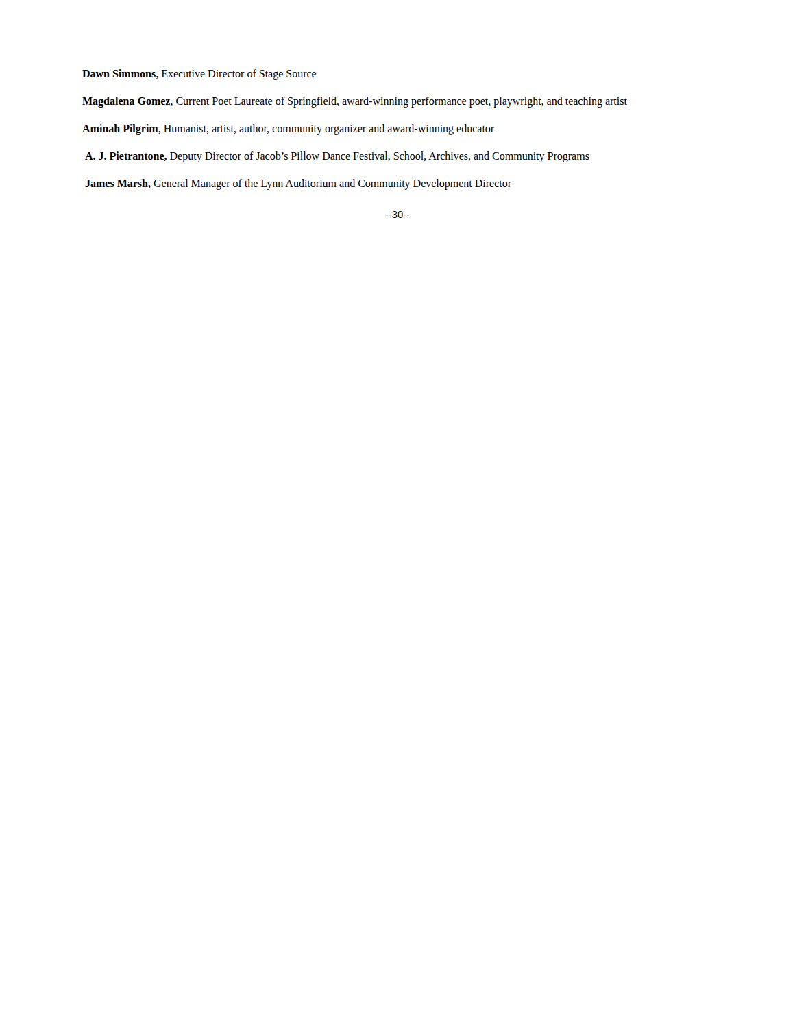Dawn Simmons, Executive Director of Stage Source
Magdalena Gomez, Current Poet Laureate of Springfield, award-winning performance poet, playwright, and teaching artist
Aminah Pilgrim, Humanist, artist, author, community organizer and award-winning educator
A. J. Pietrantone, Deputy Director of Jacob’s Pillow Dance Festival, School, Archives, and Community Programs
James Marsh, General Manager of the Lynn Auditorium and Community Development Director
--30--